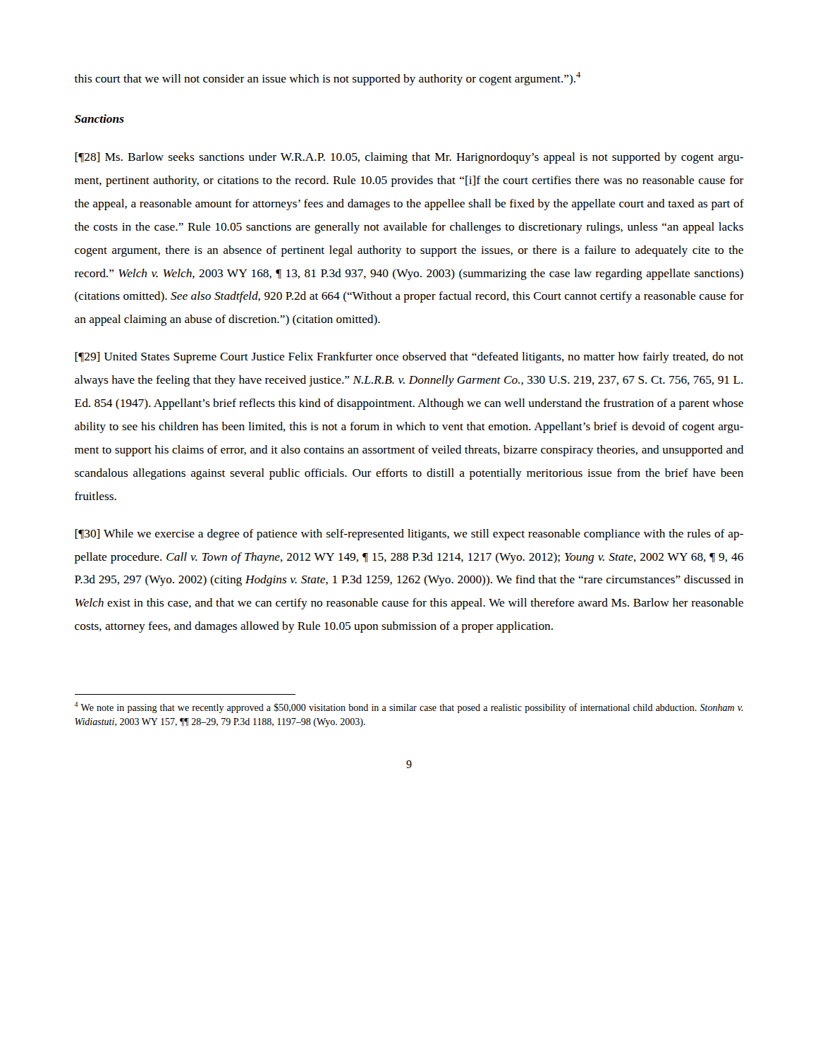this court that we will not consider an issue which is not supported by authority or cogent argument.”).4
Sanctions
[¶28] Ms. Barlow seeks sanctions under W.R.A.P. 10.05, claiming that Mr. Harignordoquy’s appeal is not supported by cogent argument, pertinent authority, or citations to the record. Rule 10.05 provides that “[i]f the court certifies there was no reasonable cause for the appeal, a reasonable amount for attorneys’ fees and damages to the appellee shall be fixed by the appellate court and taxed as part of the costs in the case.” Rule 10.05 sanctions are generally not available for challenges to discretionary rulings, unless “an appeal lacks cogent argument, there is an absence of pertinent legal authority to support the issues, or there is a failure to adequately cite to the record.” Welch v. Welch, 2003 WY 168, ¶ 13, 81 P.3d 937, 940 (Wyo. 2003) (summarizing the case law regarding appellate sanctions) (citations omitted). See also Stadtfeld, 920 P.2d at 664 (“Without a proper factual record, this Court cannot certify a reasonable cause for an appeal claiming an abuse of discretion.”) (citation omitted).
[¶29] United States Supreme Court Justice Felix Frankfurter once observed that “defeated litigants, no matter how fairly treated, do not always have the feeling that they have received justice.” N.L.R.B. v. Donnelly Garment Co., 330 U.S. 219, 237, 67 S. Ct. 756, 765, 91 L. Ed. 854 (1947). Appellant’s brief reflects this kind of disappointment. Although we can well understand the frustration of a parent whose ability to see his children has been limited, this is not a forum in which to vent that emotion. Appellant’s brief is devoid of cogent argument to support his claims of error, and it also contains an assortment of veiled threats, bizarre conspiracy theories, and unsupported and scandalous allegations against several public officials. Our efforts to distill a potentially meritorious issue from the brief have been fruitless.
[¶30] While we exercise a degree of patience with self-represented litigants, we still expect reasonable compliance with the rules of appellate procedure. Call v. Town of Thayne, 2012 WY 149, ¶ 15, 288 P.3d 1214, 1217 (Wyo. 2012); Young v. State, 2002 WY 68, ¶ 9, 46 P.3d 295, 297 (Wyo. 2002) (citing Hodgins v. State, 1 P.3d 1259, 1262 (Wyo. 2000)). We find that the “rare circumstances” discussed in Welch exist in this case, and that we can certify no reasonable cause for this appeal. We will therefore award Ms. Barlow her reasonable costs, attorney fees, and damages allowed by Rule 10.05 upon submission of a proper application.
4 We note in passing that we recently approved a $50,000 visitation bond in a similar case that posed a realistic possibility of international child abduction. Stonham v. Widiastuti, 2003 WY 157, ¶¶ 28–29, 79 P.3d 1188, 1197–98 (Wyo. 2003).
9